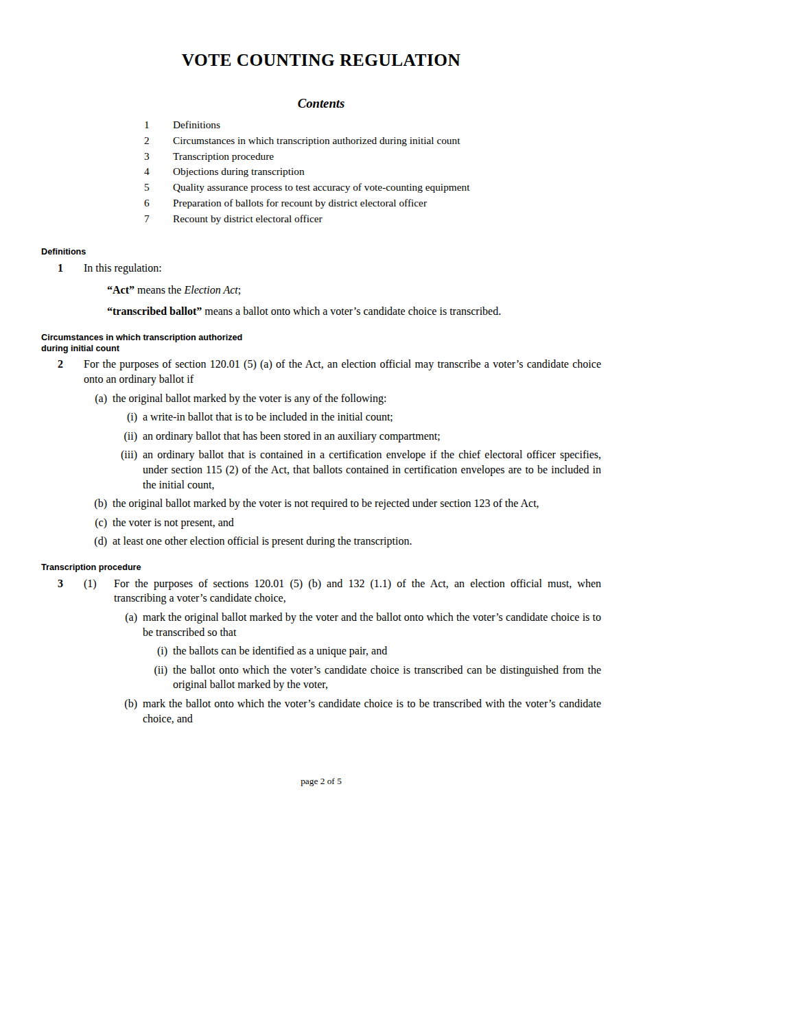VOTE COUNTING REGULATION
Contents
| 1 | Definitions |
| 2 | Circumstances in which transcription authorized during initial count |
| 3 | Transcription procedure |
| 4 | Objections during transcription |
| 5 | Quality assurance process to test accuracy of vote-counting equipment |
| 6 | Preparation of ballots for recount by district electoral officer |
| 7 | Recount by district electoral officer |
Definitions
1
In this regulation:
“Act” means the Election Act;
“transcribed ballot” means a ballot onto which a voter’s candidate choice is transcribed.
Circumstances in which transcription authorized
during initial count
2
For the purposes of section 120.01 (5) (a) of the Act, an election official may transcribe a voter’s candidate choice onto an ordinary ballot if
(a)
the original ballot marked by the voter is any of the following:
(i)
a write-in ballot that is to be included in the initial count;
(ii)
an ordinary ballot that has been stored in an auxiliary compartment;
(iii)
an ordinary ballot that is contained in a certification envelope if the chief electoral officer specifies, under section 115 (2) of the Act, that ballots contained in certification envelopes are to be included in the initial count,
(b)
the original ballot marked by the voter is not required to be rejected under section 123 of the Act,
(c)
the voter is not present, and
(d)
at least one other election official is present during the transcription.
Transcription procedure
3
(1)
For the purposes of sections 120.01 (5) (b) and 132 (1.1) of the Act, an election official must, when transcribing a voter’s candidate choice,
(a)
mark the original ballot marked by the voter and the ballot onto which the voter’s candidate choice is to be transcribed so that
(i)
the ballots can be identified as a unique pair, and
(ii)
the ballot onto which the voter’s candidate choice is transcribed can be distinguished from the original ballot marked by the voter,
(b)
mark the ballot onto which the voter’s candidate choice is to be transcribed with the voter’s candidate choice, and
page 2 of 5